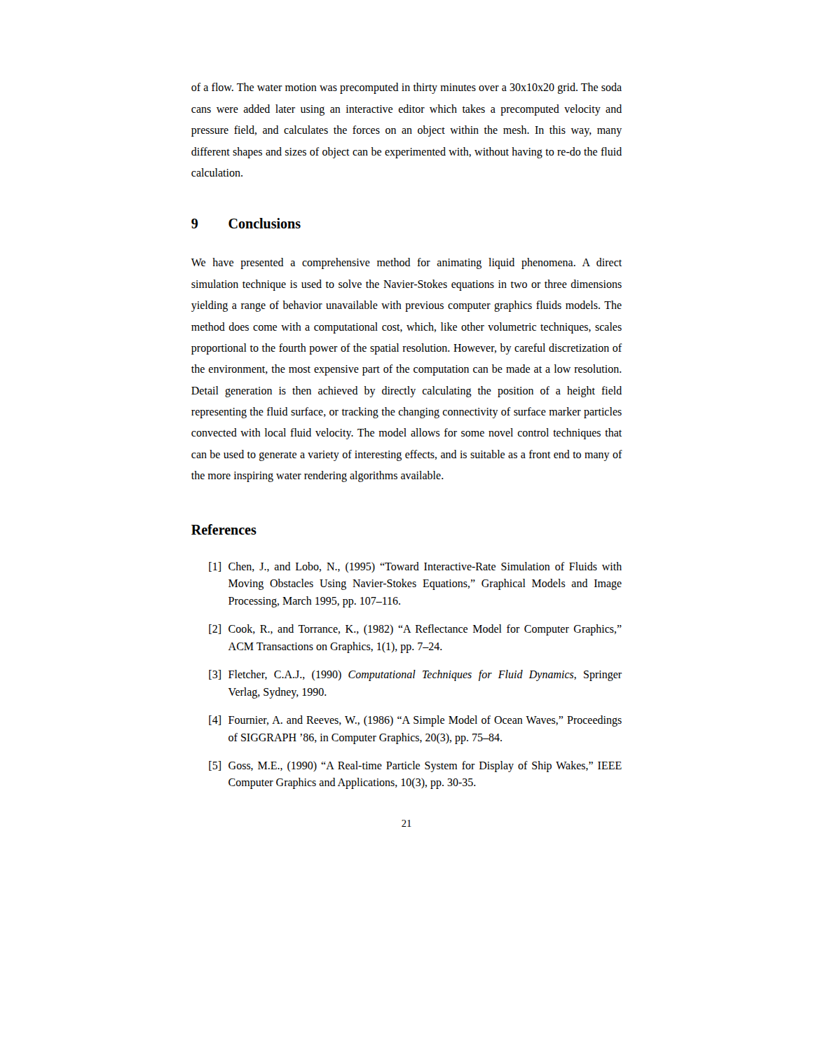of a flow. The water motion was precomputed in thirty minutes over a 30x10x20 grid. The soda cans were added later using an interactive editor which takes a precomputed velocity and pressure field, and calculates the forces on an object within the mesh. In this way, many different shapes and sizes of object can be experimented with, without having to re-do the fluid calculation.
9 Conclusions
We have presented a comprehensive method for animating liquid phenomena. A direct simulation technique is used to solve the Navier-Stokes equations in two or three dimensions yielding a range of behavior unavailable with previous computer graphics fluids models. The method does come with a computational cost, which, like other volumetric techniques, scales proportional to the fourth power of the spatial resolution. However, by careful discretization of the environment, the most expensive part of the computation can be made at a low resolution. Detail generation is then achieved by directly calculating the position of a height field representing the fluid surface, or tracking the changing connectivity of surface marker particles convected with local fluid velocity. The model allows for some novel control techniques that can be used to generate a variety of interesting effects, and is suitable as a front end to many of the more inspiring water rendering algorithms available.
References
[1] Chen, J., and Lobo, N., (1995) “Toward Interactive-Rate Simulation of Fluids with Moving Obstacles Using Navier-Stokes Equations,” Graphical Models and Image Processing, March 1995, pp. 107–116.
[2] Cook, R., and Torrance, K., (1982) “A Reflectance Model for Computer Graphics,” ACM Transactions on Graphics, 1(1), pp. 7–24.
[3] Fletcher, C.A.J., (1990) Computational Techniques for Fluid Dynamics, Springer Verlag, Sydney, 1990.
[4] Fournier, A. and Reeves, W., (1986) “A Simple Model of Ocean Waves,” Proceedings of SIGGRAPH ’86, in Computer Graphics, 20(3), pp. 75–84.
[5] Goss, M.E., (1990) “A Real-time Particle System for Display of Ship Wakes,” IEEE Computer Graphics and Applications, 10(3), pp. 30-35.
21